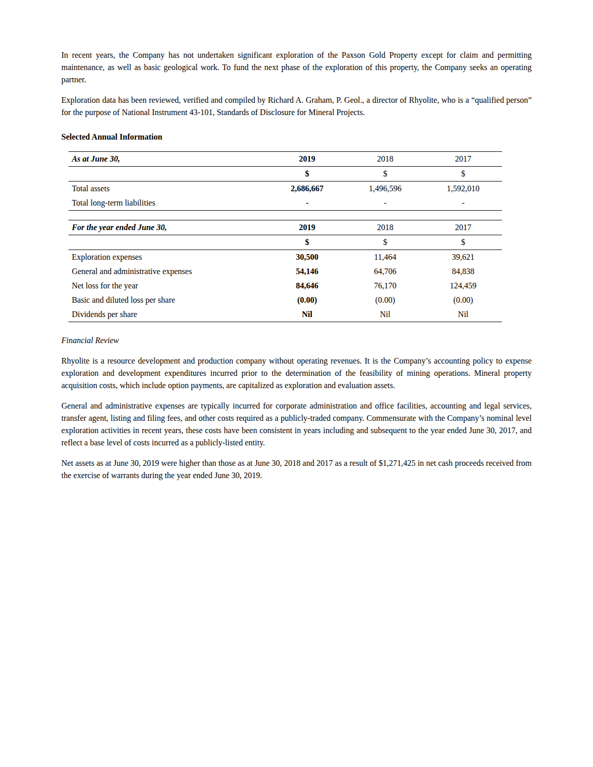In recent years, the Company has not undertaken significant exploration of the Paxson Gold Property except for claim and permitting maintenance, as well as basic geological work. To fund the next phase of the exploration of this property, the Company seeks an operating partner.
Exploration data has been reviewed, verified and compiled by Richard A. Graham, P. Geol., a director of Rhyolite, who is a “qualified person” for the purpose of National Instrument 43-101, Standards of Disclosure for Mineral Projects.
Selected Annual Information
| As at June 30, | 2019 | 2018 | 2017 |
| | $ | $ | $ |
| Total assets | 2,686,667 | 1,496,596 | 1,592,010 |
| Total long-term liabilities | - | - | - |
| For the year ended June 30, | 2019 | 2018 | 2017 |
| | $ | $ | $ |
| Exploration expenses | 30,500 | 11,464 | 39,621 |
| General and administrative expenses | 54,146 | 64,706 | 84,838 |
| Net loss for the year | 84,646 | 76,170 | 124,459 |
| Basic and diluted loss per share | (0.00) | (0.00) | (0.00) |
| Dividends per share | Nil | Nil | Nil |
Financial Review
Rhyolite is a resource development and production company without operating revenues. It is the Company’s accounting policy to expense exploration and development expenditures incurred prior to the determination of the feasibility of mining operations. Mineral property acquisition costs, which include option payments, are capitalized as exploration and evaluation assets.
General and administrative expenses are typically incurred for corporate administration and office facilities, accounting and legal services, transfer agent, listing and filing fees, and other costs required as a publicly-traded company. Commensurate with the Company’s nominal level exploration activities in recent years, these costs have been consistent in years including and subsequent to the year ended June 30, 2017, and reflect a base level of costs incurred as a publicly-listed entity.
Net assets as at June 30, 2019 were higher than those as at June 30, 2018 and 2017 as a result of $1,271,425 in net cash proceeds received from the exercise of warrants during the year ended June 30, 2019.